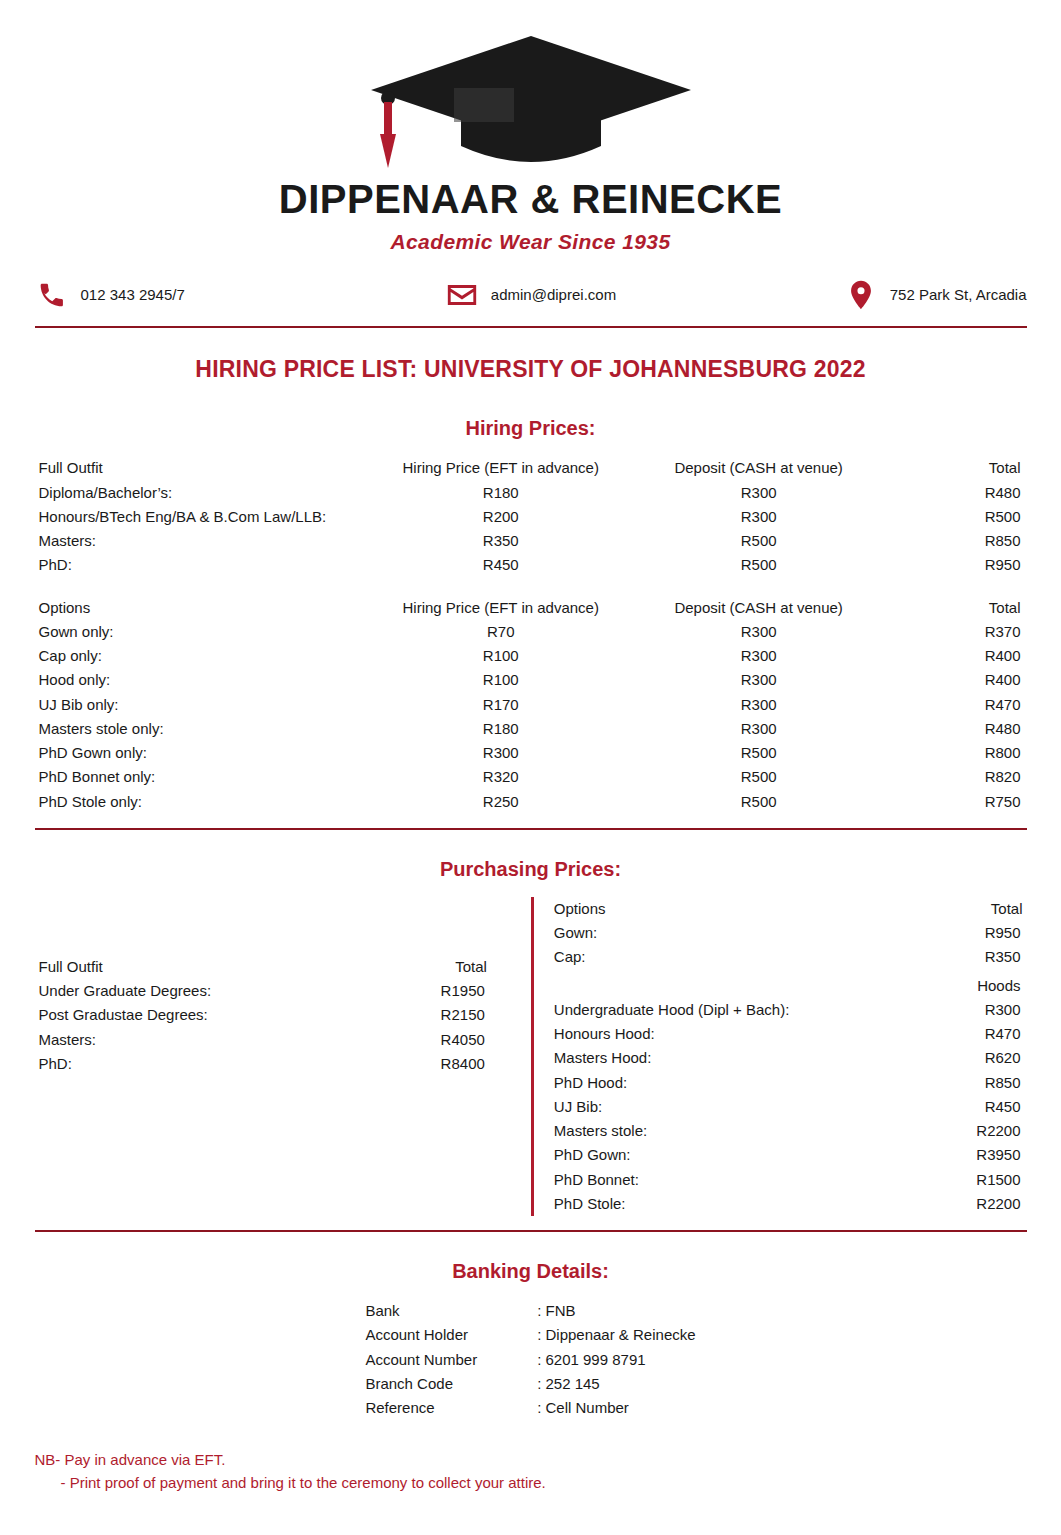Dippenaar & Reinecke
Academic Wear Since 1935
012 343 2945/7
admin@diprei.com
752 Park St, Arcadia
HIRING PRICE LIST: UNIVERSITY OF JOHANNESBURG 2022
Hiring Prices:
| Full Outfit | Hiring Price (EFT in advance) | Deposit (CASH at venue) | Total |
| --- | --- | --- | --- |
| Diploma/Bachelor’s: | R180 | R300 | R480 |
| Honours/BTech Eng/BA & B.Com Law/LLB: | R200 | R300 | R500 |
| Masters: | R350 | R500 | R850 |
| PhD: | R450 | R500 | R950 |
| Options | Hiring Price (EFT in advance) | Deposit (CASH at venue) | Total |
| Gown only: | R70 | R300 | R370 |
| Cap only: | R100 | R300 | R400 |
| Hood only: | R100 | R300 | R400 |
| UJ Bib only: | R170 | R300 | R470 |
| Masters stole only: | R180 | R300 | R480 |
| PhD Gown only: | R300 | R500 | R800 |
| PhD Bonnet only: | R320 | R500 | R820 |
| PhD Stole only: | R250 | R500 | R750 |
Purchasing Prices:
| Full Outfit | Total |
| --- | --- |
| Under Graduate Degrees: | R1950 |
| Post Gradustae Degrees: | R2150 |
| Masters: | R4050 |
| PhD: | R8400 |
| Options | Total |
| --- | --- |
| Gown: | R950 |
| Cap: | R350 |
| Hoods |
| Undergraduate Hood (Dipl + Bach): | R300 |
| Honours Hood: | R470 |
| Masters Hood: | R620 |
| PhD Hood: | R850 |
| UJ Bib: | R450 |
| Masters stole: | R2200 |
| PhD Gown: | R3950 |
| PhD Bonnet: | R1500 |
| PhD Stole: | R2200 |
Banking Details:
| Bank | : FNB |
| Account Holder | : Dippenaar & Reinecke |
| Account Number | : 6201 999 8791 |
| Branch Code | : 252 145 |
| Reference | : Cell Number |
NB- Pay in advance via EFT.
- Print proof of payment and bring it to the ceremony to collect your attire.